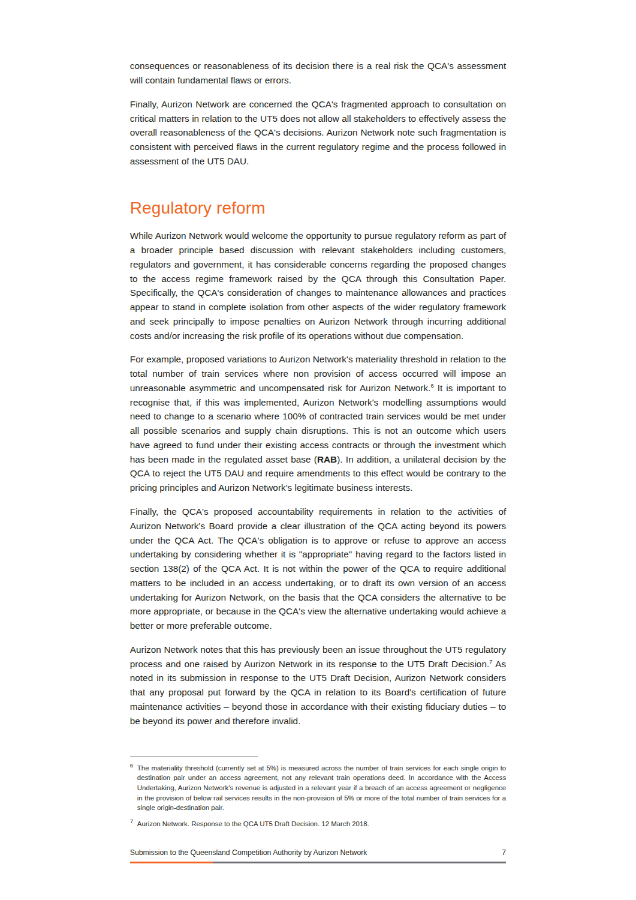consequences or reasonableness of its decision there is a real risk the QCA's assessment will contain fundamental flaws or errors.
Finally, Aurizon Network are concerned the QCA's fragmented approach to consultation on critical matters in relation to the UT5 does not allow all stakeholders to effectively assess the overall reasonableness of the QCA's decisions. Aurizon Network note such fragmentation is consistent with perceived flaws in the current regulatory regime and the process followed in assessment of the UT5 DAU.
Regulatory reform
While Aurizon Network would welcome the opportunity to pursue regulatory reform as part of a broader principle based discussion with relevant stakeholders including customers, regulators and government, it has considerable concerns regarding the proposed changes to the access regime framework raised by the QCA through this Consultation Paper. Specifically, the QCA's consideration of changes to maintenance allowances and practices appear to stand in complete isolation from other aspects of the wider regulatory framework and seek principally to impose penalties on Aurizon Network through incurring additional costs and/or increasing the risk profile of its operations without due compensation.
For example, proposed variations to Aurizon Network's materiality threshold in relation to the total number of train services where non provision of access occurred will impose an unreasonable asymmetric and uncompensated risk for Aurizon Network.6 It is important to recognise that, if this was implemented, Aurizon Network's modelling assumptions would need to change to a scenario where 100% of contracted train services would be met under all possible scenarios and supply chain disruptions. This is not an outcome which users have agreed to fund under their existing access contracts or through the investment which has been made in the regulated asset base (RAB). In addition, a unilateral decision by the QCA to reject the UT5 DAU and require amendments to this effect would be contrary to the pricing principles and Aurizon Network's legitimate business interests.
Finally, the QCA's proposed accountability requirements in relation to the activities of Aurizon Network's Board provide a clear illustration of the QCA acting beyond its powers under the QCA Act. The QCA's obligation is to approve or refuse to approve an access undertaking by considering whether it is "appropriate" having regard to the factors listed in section 138(2) of the QCA Act. It is not within the power of the QCA to require additional matters to be included in an access undertaking, or to draft its own version of an access undertaking for Aurizon Network, on the basis that the QCA considers the alternative to be more appropriate, or because in the QCA's view the alternative undertaking would achieve a better or more preferable outcome.
Aurizon Network notes that this has previously been an issue throughout the UT5 regulatory process and one raised by Aurizon Network in its response to the UT5 Draft Decision.7 As noted in its submission in response to the UT5 Draft Decision, Aurizon Network considers that any proposal put forward by the QCA in relation to its Board's certification of future maintenance activities – beyond those in accordance with their existing fiduciary duties – to be beyond its power and therefore invalid.
6
The materiality threshold (currently set at 5%) is measured across the number of train services for each single origin to destination pair under an access agreement, not any relevant train operations deed. In accordance with the Access Undertaking, Aurizon Network's revenue is adjusted in a relevant year if a breach of an access agreement or negligence in the provision of below rail services results in the non-provision of 5% or more of the total number of train services for a single origin-destination pair.
7
Aurizon Network. Response to the QCA UT5 Draft Decision. 12 March 2018.
Submission to the Queensland Competition Authority by Aurizon Network
7